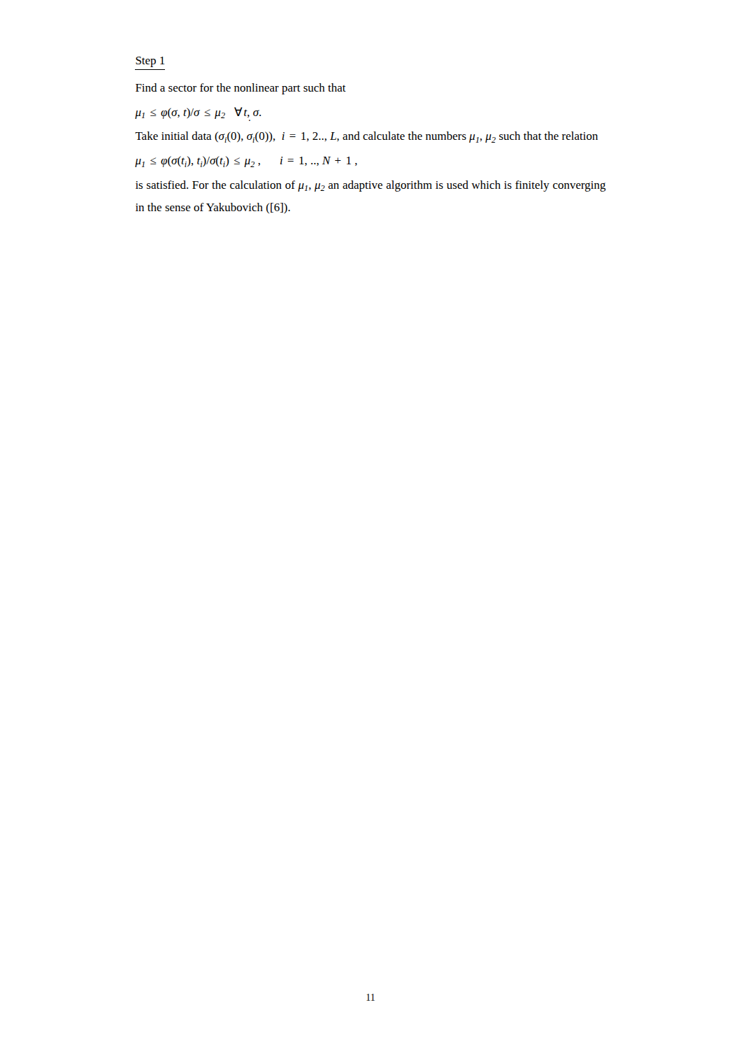Step 1
Find a sector for the nonlinear part such that
μ1 ≤ φ(σ, t)/σ ≤ μ2 ∀t, σ.
Take initial data (σi(0), σi(0)), i = 1, 2.., L, and calculate the numbers μ1, μ2 such that the relation
μ1 ≤ φ(σ(ti), ti)/σ(ti) ≤ μ2 , i = 1, .., N + 1 ,
is satisfied. For the calculation of μ1, μ2 an adaptive algorithm is used which is finitely converging in the sense of Yakubovich ([6]).
11